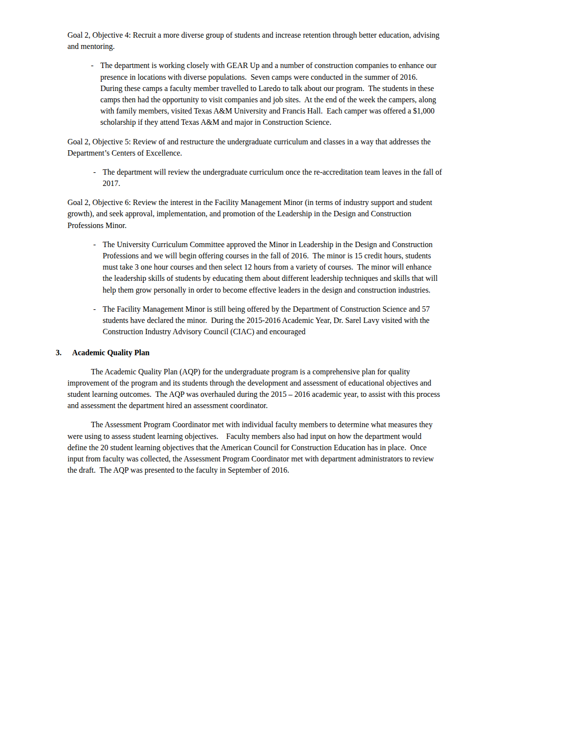Goal 2, Objective 4: Recruit a more diverse group of students and increase retention through better education, advising and mentoring.
The department is working closely with GEAR Up and a number of construction companies to enhance our presence in locations with diverse populations. Seven camps were conducted in the summer of 2016. During these camps a faculty member travelled to Laredo to talk about our program. The students in these camps then had the opportunity to visit companies and job sites. At the end of the week the campers, along with family members, visited Texas A&M University and Francis Hall. Each camper was offered a $1,000 scholarship if they attend Texas A&M and major in Construction Science.
Goal 2, Objective 5: Review of and restructure the undergraduate curriculum and classes in a way that addresses the Department’s Centers of Excellence.
The department will review the undergraduate curriculum once the re-accreditation team leaves in the fall of 2017.
Goal 2, Objective 6: Review the interest in the Facility Management Minor (in terms of industry support and student growth), and seek approval, implementation, and promotion of the Leadership in the Design and Construction Professions Minor.
The University Curriculum Committee approved the Minor in Leadership in the Design and Construction Professions and we will begin offering courses in the fall of 2016. The minor is 15 credit hours, students must take 3 one hour courses and then select 12 hours from a variety of courses. The minor will enhance the leadership skills of students by educating them about different leadership techniques and skills that will help them grow personally in order to become effective leaders in the design and construction industries.
The Facility Management Minor is still being offered by the Department of Construction Science and 57 students have declared the minor. During the 2015-2016 Academic Year, Dr. Sarel Lavy visited with the Construction Industry Advisory Council (CIAC) and encouraged
3. Academic Quality Plan
The Academic Quality Plan (AQP) for the undergraduate program is a comprehensive plan for quality improvement of the program and its students through the development and assessment of educational objectives and student learning outcomes. The AQP was overhauled during the 2015 – 2016 academic year, to assist with this process and assessment the department hired an assessment coordinator.
The Assessment Program Coordinator met with individual faculty members to determine what measures they were using to assess student learning objectives. Faculty members also had input on how the department would define the 20 student learning objectives that the American Council for Construction Education has in place. Once input from faculty was collected, the Assessment Program Coordinator met with department administrators to review the draft. The AQP was presented to the faculty in September of 2016.